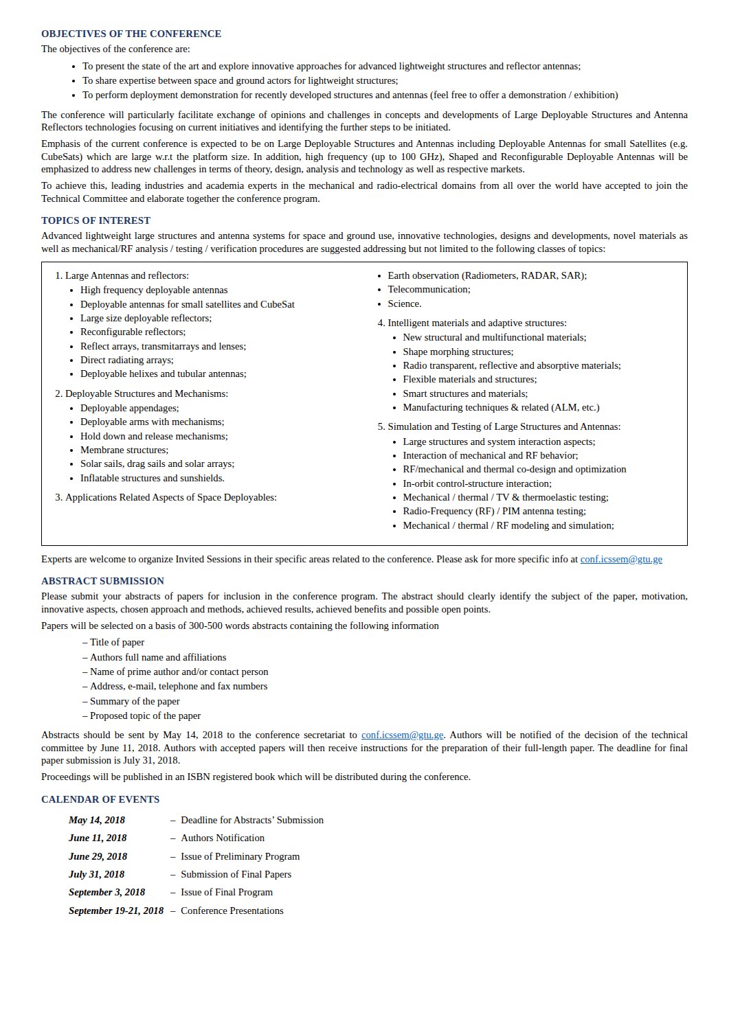OBJECTIVES OF THE CONFERENCE
The objectives of the conference are:
To present the state of the art and explore innovative approaches for advanced lightweight structures and reflector antennas;
To share expertise between space and ground actors for lightweight structures;
To perform deployment demonstration for recently developed structures and antennas (feel free to offer a demonstration / exhibition)
The conference will particularly facilitate exchange of opinions and challenges in concepts and developments of Large Deployable Structures and Antenna Reflectors technologies focusing on current initiatives and identifying the further steps to be initiated.
Emphasis of the current conference is expected to be on Large Deployable Structures and Antennas including Deployable Antennas for small Satellites (e.g. CubeSats) which are large w.r.t the platform size. In addition, high frequency (up to 100 GHz), Shaped and Reconfigurable Deployable Antennas will be emphasized to address new challenges in terms of theory, design, analysis and technology as well as respective markets.
To achieve this, leading industries and academia experts in the mechanical and radio-electrical domains from all over the world have accepted to join the Technical Committee and elaborate together the conference program.
TOPICS OF INTEREST
Advanced lightweight large structures and antenna systems for space and ground use, innovative technologies, designs and developments, novel materials as well as mechanical/RF analysis / testing / verification procedures are suggested addressing but not limited to the following classes of topics:
Large Antennas and reflectors:
High frequency deployable antennas
Deployable antennas for small satellites and CubeSat
Large size deployable reflectors;
Reconfigurable reflectors;
Reflect arrays, transmitarrays and lenses;
Direct radiating arrays;
Deployable helixes and tubular antennas;
Deployable Structures and Mechanisms:
Deployable appendages;
Deployable arms with mechanisms;
Hold down and release mechanisms;
Membrane structures;
Solar sails, drag sails and solar arrays;
Inflatable structures and sunshields.
Applications Related Aspects of Space Deployables:
Earth observation (Radiometers, RADAR, SAR);
Telecommunication;
Science.
Intelligent materials and adaptive structures:
New structural and multifunctional materials;
Shape morphing structures;
Radio transparent, reflective and absorptive materials;
Flexible materials and structures;
Smart structures and materials;
Manufacturing techniques & related (ALM, etc.)
Simulation and Testing of Large Structures and Antennas:
Large structures and system interaction aspects;
Interaction of mechanical and RF behavior;
RF/mechanical and thermal co-design and optimization
In-orbit control-structure interaction;
Mechanical / thermal / TV & thermoelastic testing;
Radio-Frequency (RF) / PIM antenna testing;
Mechanical / thermal / RF modeling and simulation;
Experts are welcome to organize Invited Sessions in their specific areas related to the conference. Please ask for more specific info at conf.icssem@gtu.ge
ABSTRACT SUBMISSION
Please submit your abstracts of papers for inclusion in the conference program. The abstract should clearly identify the subject of the paper, motivation, innovative aspects, chosen approach and methods, achieved results, achieved benefits and possible open points.
Papers will be selected on a basis of 300-500 words abstracts containing the following information
Title of paper
Authors full name and affiliations
Name of prime author and/or contact person
Address, e-mail, telephone and fax numbers
Summary of the paper
Proposed topic of the paper
Abstracts should be sent by May 14, 2018 to the conference secretariat to conf.icssem@gtu.ge. Authors will be notified of the decision of the technical committee by June 11, 2018. Authors with accepted papers will then receive instructions for the preparation of their full-length paper. The deadline for final paper submission is July 31, 2018.
Proceedings will be published in an ISBN registered book which will be distributed during the conference.
CALENDAR OF EVENTS
| May 14, 2018 | – | Deadline for Abstracts’ Submission |
| June 11, 2018 | – | Authors Notification |
| June 29, 2018 | – | Issue of Preliminary Program |
| July 31, 2018 | – | Submission of Final Papers |
| September 3, 2018 | – | Issue of Final Program |
| September 19-21, 2018 | – | Conference Presentations |